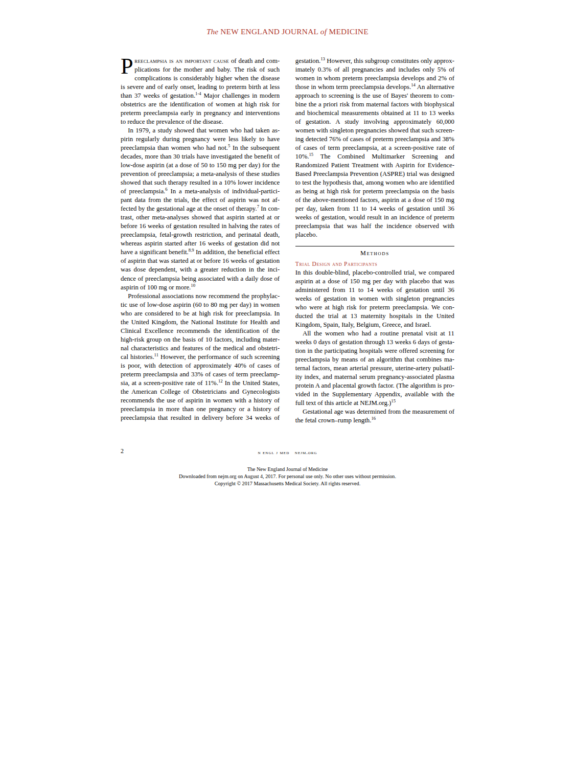The NEW ENGLAND JOURNAL of MEDICINE
Preeclampsia is an important cause of death and complications for the mother and baby. The risk of such complications is considerably higher when the disease is severe and of early onset, leading to preterm birth at less than 37 weeks of gestation.1-4 Major challenges in modern obstetrics are the identification of women at high risk for preterm preeclampsia early in pregnancy and interventions to reduce the prevalence of the disease.
In 1979, a study showed that women who had taken aspirin regularly during pregnancy were less likely to have preeclampsia than women who had not.5 In the subsequent decades, more than 30 trials have investigated the benefit of low-dose aspirin (at a dose of 50 to 150 mg per day) for the prevention of preeclampsia; a meta-analysis of these studies showed that such therapy resulted in a 10% lower incidence of preeclampsia.6 In a meta-analysis of individual-participant data from the trials, the effect of aspirin was not affected by the gestational age at the onset of therapy.7 In contrast, other meta-analyses showed that aspirin started at or before 16 weeks of gestation resulted in halving the rates of preeclampsia, fetal-growth restriction, and perinatal death, whereas aspirin started after 16 weeks of gestation did not have a significant benefit.8,9 In addition, the beneficial effect of aspirin that was started at or before 16 weeks of gestation was dose dependent, with a greater reduction in the incidence of preeclampsia being associated with a daily dose of aspirin of 100 mg or more.10
Professional associations now recommend the prophylactic use of low-dose aspirin (60 to 80 mg per day) in women who are considered to be at high risk for preeclampsia. In the United Kingdom, the National Institute for Health and Clinical Excellence recommends the identification of the high-risk group on the basis of 10 factors, including maternal characteristics and features of the medical and obstetrical histories.11 However, the performance of such screening is poor, with detection of approximately 40% of cases of preterm preeclampsia and 33% of cases of term preeclampsia, at a screen-positive rate of 11%.12 In the United States, the American College of Obstetricians and Gynecologists recommends the use of aspirin in women with a history of preeclampsia in more than one pregnancy or a history of preeclampsia that resulted in delivery before 34 weeks of gestation.13 However, this subgroup constitutes only approximately 0.3% of all pregnancies and includes only 5% of women in whom preterm preeclampsia develops and 2% of those in whom term preeclampsia develops.14 An alternative approach to screening is the use of Bayes' theorem to combine the a priori risk from maternal factors with biophysical and biochemical measurements obtained at 11 to 13 weeks of gestation. A study involving approximately 60,000 women with singleton pregnancies showed that such screening detected 76% of cases of preterm preeclampsia and 38% of cases of term preeclampsia, at a screen-positive rate of 10%.15 The Combined Multimarker Screening and Randomized Patient Treatment with Aspirin for Evidence-Based Preeclampsia Prevention (ASPRE) trial was designed to test the hypothesis that, among women who are identified as being at high risk for preterm preeclampsia on the basis of the above-mentioned factors, aspirin at a dose of 150 mg per day, taken from 11 to 14 weeks of gestation until 36 weeks of gestation, would result in an incidence of preterm preeclampsia that was half the incidence observed with placebo.
Methods
Trial Design and Participants
In this double-blind, placebo-controlled trial, we compared aspirin at a dose of 150 mg per day with placebo that was administered from 11 to 14 weeks of gestation until 36 weeks of gestation in women with singleton pregnancies who were at high risk for preterm preeclampsia. We conducted the trial at 13 maternity hospitals in the United Kingdom, Spain, Italy, Belgium, Greece, and Israel.
All the women who had a routine prenatal visit at 11 weeks 0 days of gestation through 13 weeks 6 days of gestation in the participating hospitals were offered screening for preeclampsia by means of an algorithm that combines maternal factors, mean arterial pressure, uterine-artery pulsatility index, and maternal serum pregnancy-associated plasma protein A and placental growth factor. (The algorithm is provided in the Supplementary Appendix, available with the full text of this article at NEJM.org.)15
Gestational age was determined from the measurement of the fetal crown–rump length.16
2 n engl j med nejm.org
The New England Journal of Medicine
Downloaded from nejm.org on August 4, 2017. For personal use only. No other uses without permission.
Copyright © 2017 Massachusetts Medical Society. All rights reserved.